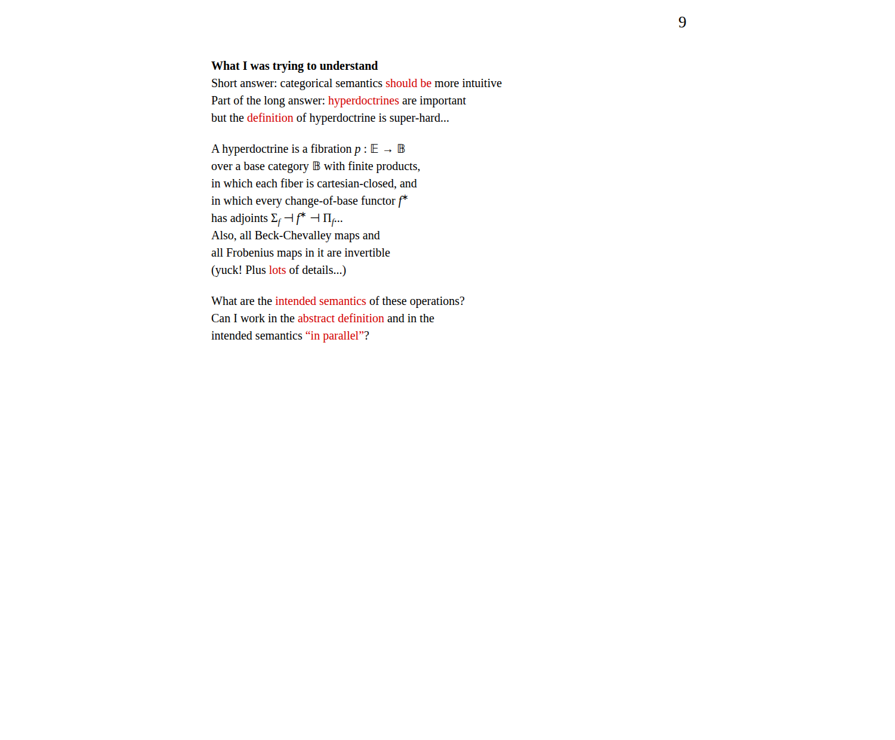9
What I was trying to understand
Short answer: categorical semantics should be more intuitive
Part of the long answer: hyperdoctrines are important
but the definition of hyperdoctrine is super-hard...
A hyperdoctrine is a fibration p : 𝔼 → 𝔹
over a base category 𝔹 with finite products,
in which each fiber is cartesian-closed, and
in which every change-of-base functor f∗
has adjoints Σf ⊣ f∗ ⊣ Πf...
Also, all Beck-Chevalley maps and
all Frobenius maps in it are invertible
(yuck! Plus lots of details...)
What are the intended semantics of these operations?
Can I work in the abstract definition and in the
intended semantics “in parallel”?